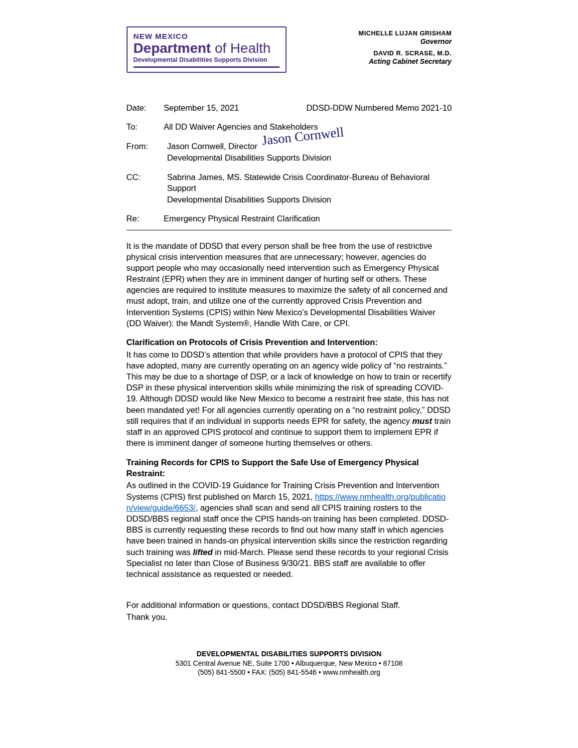New Mexico
Department of Health
Developmental Disabilities Supports Division
Michelle Lujan Grisham
Governor
David R. Scrase, M.D.
Acting Cabinet Secretary
| Date: | September 15, 2021 | DDSD-DDW Numbered Memo 2021-10 |
| To: | All DD Waiver Agencies and Stakeholders |
| From: | Jason Cornwell, Director Jason Cornwell Developmental Disabilities Supports Division |
| CC: | Sabrina James, MS. Statewide Crisis Coordinator-Bureau of Behavioral Support Developmental Disabilities Supports Division |
| Re: | Emergency Physical Restraint Clarification |
It is the mandate of DDSD that every person shall be free from the use of restrictive physical crisis intervention measures that are unnecessary; however, agencies do support people who may occasionally need intervention such as Emergency Physical Restraint (EPR) when they are in imminent danger of hurting self or others. These agencies are required to institute measures to maximize the safety of all concerned and must adopt, train, and utilize one of the currently approved Crisis Prevention and Intervention Systems (CPIS) within New Mexico’s Developmental Disabilities Waiver (DD Waiver): the Mandt System®, Handle With Care, or CPI.
Clarification on Protocols of Crisis Prevention and Intervention:
It has come to DDSD’s attention that while providers have a protocol of CPIS that they have adopted, many are currently operating on an agency wide policy of “no restraints.” This may be due to a shortage of DSP, or a lack of knowledge on how to train or recertify DSP in these physical intervention skills while minimizing the risk of spreading COVID-19. Although DDSD would like New Mexico to become a restraint free state, this has not been mandated yet! For all agencies currently operating on a “no restraint policy,” DDSD still requires that if an individual in supports needs EPR for safety, the agency must train staff in an approved CPIS protocol and continue to support them to implement EPR if there is imminent danger of someone hurting themselves or others.
Training Records for CPIS to Support the Safe Use of Emergency Physical Restraint:
As outlined in the COVID-19 Guidance for Training Crisis Prevention and Intervention Systems (CPIS) first published on March 15, 2021, https://www.nmhealth.org/publication/view/guide/6653/, agencies shall scan and send all CPIS training rosters to the DDSD/BBS regional staff once the CPIS hands-on training has been completed. DDSD-BBS is currently requesting these records to find out how many staff in which agencies have been trained in hands-on physical intervention skills since the restriction regarding such training was lifted in mid-March. Please send these records to your regional Crisis Specialist no later than Close of Business 9/30/21. BBS staff are available to offer technical assistance as requested or needed.
For additional information or questions, contact DDSD/BBS Regional Staff.
Thank you.
DEVELOPMENTAL DISABILITIES SUPPORTS DIVISION
5301 Central Avenue NE, Suite 1700 • Albuquerque, New Mexico • 87108
(505) 841-5500 • FAX: (505) 841-5546 • www.nmhealth.org